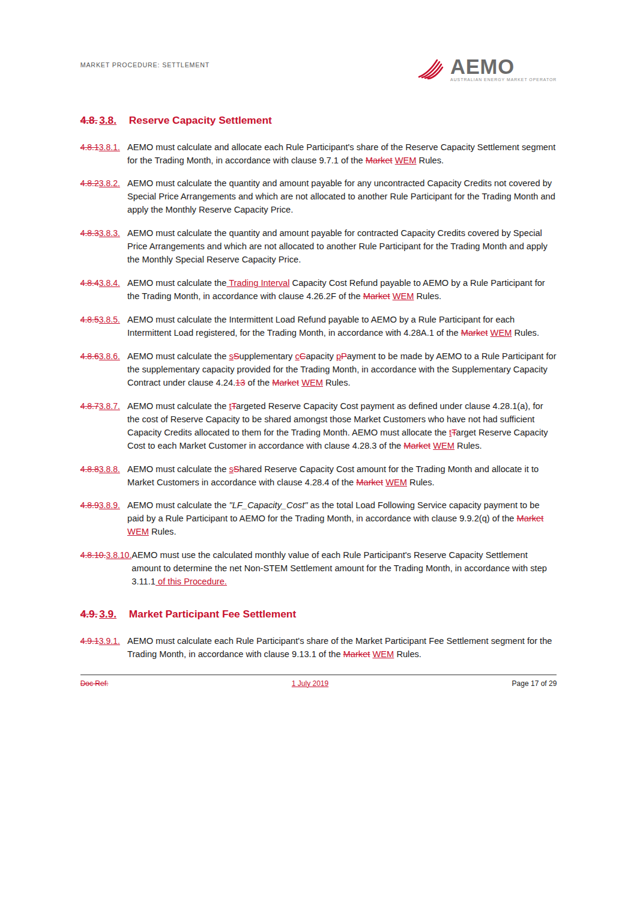Market Procedure: Settlement
AEMO
Australian Energy Market Operator
4.8. 3.8. Reserve Capacity Settlement
4.8.13.8.1.
AEMO must calculate and allocate each Rule Participant's share of the Reserve Capacity Settlement segment for the Trading Month, in accordance with clause 9.7.1 of the Market WEM Rules.
4.8.23.8.2.
AEMO must calculate the quantity and amount payable for any uncontracted Capacity Credits not covered by Special Price Arrangements and which are not allocated to another Rule Participant for the Trading Month and apply the Monthly Reserve Capacity Price.
4.8.33.8.3.
AEMO must calculate the quantity and amount payable for contracted Capacity Credits covered by Special Price Arrangements and which are not allocated to another Rule Participant for the Trading Month and apply the Monthly Special Reserve Capacity Price.
4.8.43.8.4.
AEMO must calculate the Trading Interval Capacity Cost Refund payable to AEMO by a Rule Participant for the Trading Month, in accordance with clause 4.26.2F of the Market WEM Rules.
4.8.53.8.5.
AEMO must calculate the Intermittent Load Refund payable to AEMO by a Rule Participant for each Intermittent Load registered, for the Trading Month, in accordance with 4.28A.1 of the Market WEM Rules.
4.8.63.8.6.
AEMO must calculate the sSupplementary cCapacity pPayment to be made by AEMO to a Rule Participant for the supplementary capacity provided for the Trading Month, in accordance with the Supplementary Capacity Contract under clause 4.24.13 of the Market WEM Rules.
4.8.73.8.7.
AEMO must calculate the tTargeted Reserve Capacity Cost payment as defined under clause 4.28.1(a), for the cost of Reserve Capacity to be shared amongst those Market Customers who have not had sufficient Capacity Credits allocated to them for the Trading Month. AEMO must allocate the tTarget Reserve Capacity Cost to each Market Customer in accordance with clause 4.28.3 of the Market WEM Rules.
4.8.83.8.8.
AEMO must calculate the sShared Reserve Capacity Cost amount for the Trading Month and allocate it to Market Customers in accordance with clause 4.28.4 of the Market WEM Rules.
4.8.93.8.9.
AEMO must calculate the "LF_Capacity_Cost" as the total Load Following Service capacity payment to be paid by a Rule Participant to AEMO for the Trading Month, in accordance with clause 9.9.2(q) of the Market WEM Rules.
4.8.10. 3.8.10.
AEMO must use the calculated monthly value of each Rule Participant's Reserve Capacity Settlement amount to determine the net Non-STEM Settlement amount for the Trading Month, in accordance with step 3.11.1 of this Procedure.
4.9. 3.9. Market Participant Fee Settlement
4.9.13.9.1.
AEMO must calculate each Rule Participant's share of the Market Participant Fee Settlement segment for the Trading Month, in accordance with clause 9.13.1 of the Market WEM Rules.
Doc Ref: 1 July 2019 Page 17 of 29